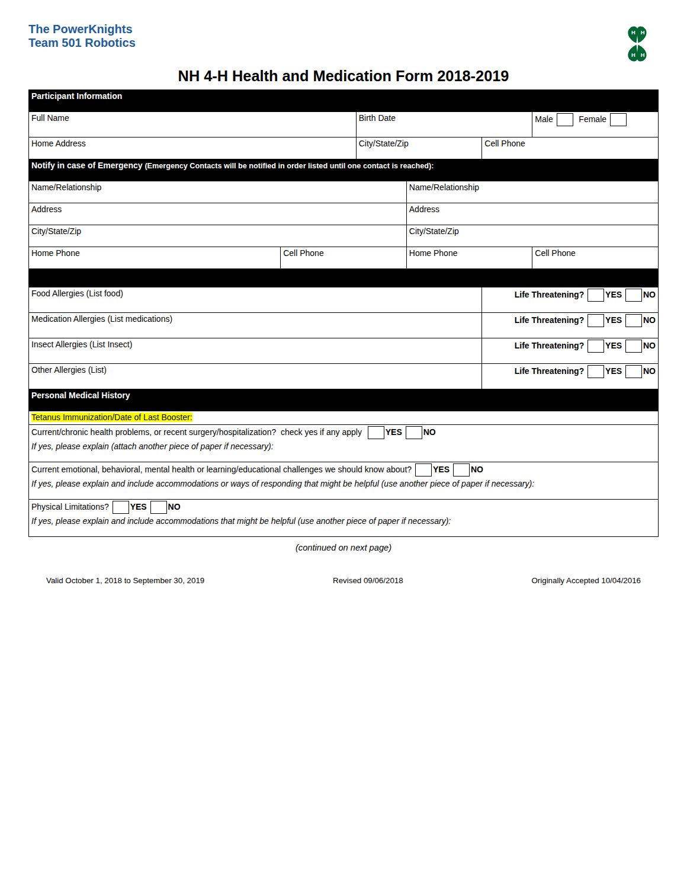The PowerKnights
Team 501 Robotics
H H H H
NH 4-H Health and Medication Form 2018-2019
| Participant Information |
| Full Name | Birth Date | Male Female |
| Home Address | City/State/Zip | Cell Phone |
| Notify in case of Emergency (Emergency Contacts will be notified in order listed until one contact is reached): |
| Name/Relationship | Name/Relationship |
| Address | Address |
| City/State/Zip | City/State/Zip |
| Home Phone | Cell Phone | Home Phone | Cell Phone |
| Food Allergies (List food) | Life Threatening? YES NO |
| Medication Allergies (List medications) | Life Threatening? YES NO |
| Insect Allergies (List Insect) | Life Threatening? YES NO |
| Other Allergies (List) | Life Threatening? YES NO |
| Personal Medical History |
| Tetanus Immunization/Date of Last Booster: |
| Current/chronic health problems, or recent surgery/hospitalization? check yes if any apply YES NO If yes, please explain (attach another piece of paper if necessary): |
| Current emotional, behavioral, mental health or learning/educational challenges we should know about? YES NO If yes, please explain and include accommodations or ways of responding that might be helpful (use another piece of paper if necessary): |
| Physical Limitations? YES NO If yes, please explain and include accommodations that might be helpful (use another piece of paper if necessary): |
(continued on next page)
Valid October 1, 2018 to September 30, 2019 Revised 09/06/2018 Originally Accepted 10/04/2016